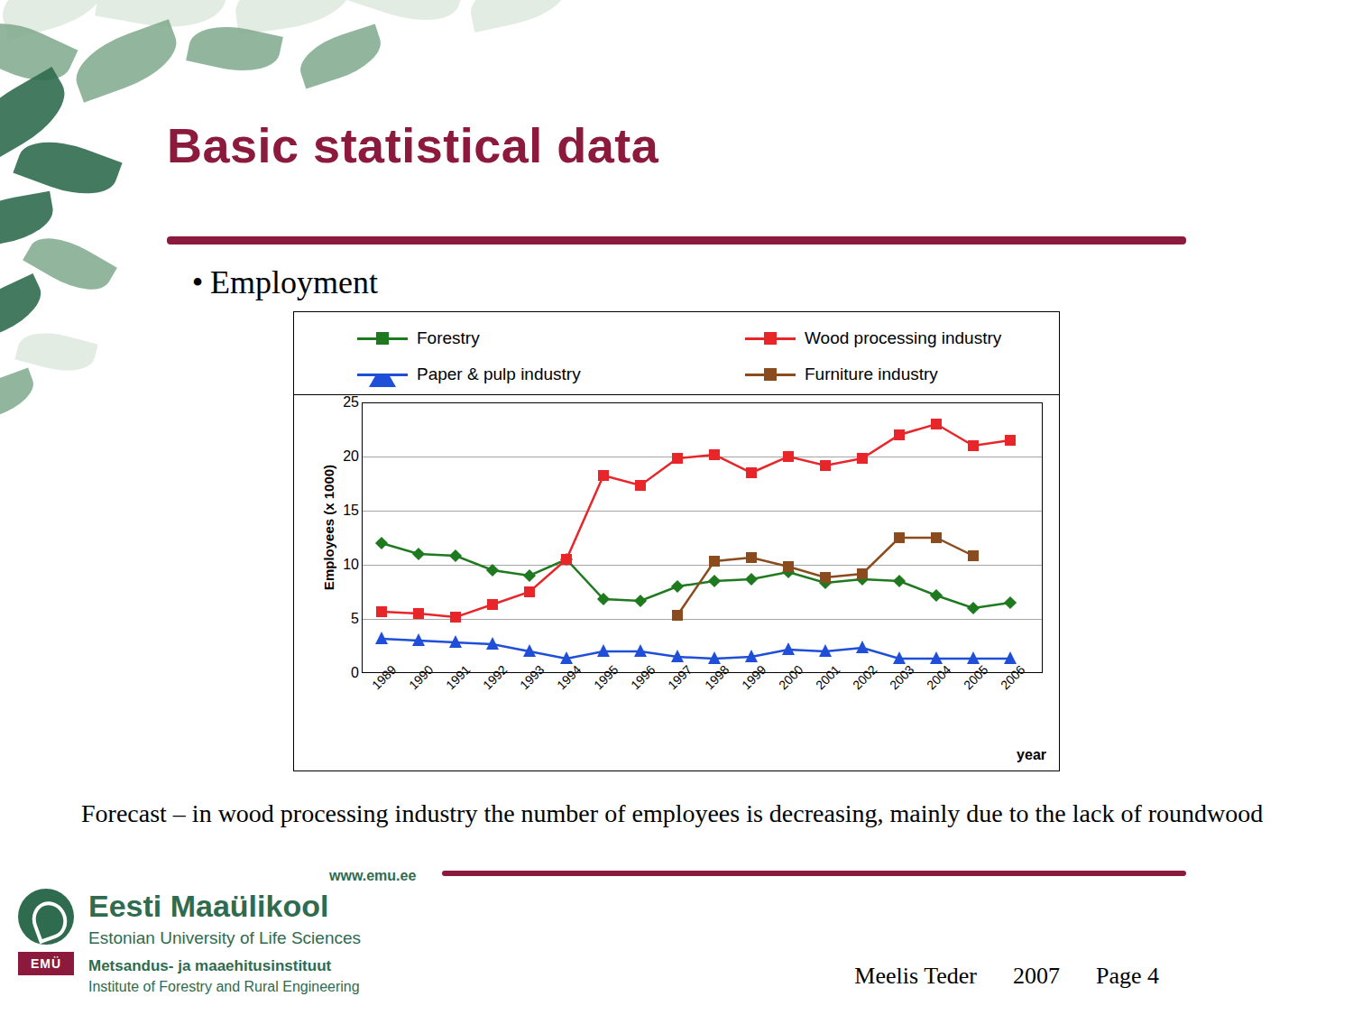Basic statistical data
•Employment
Forestry
Wood processing industry
Paper & pulp industry
Furniture industry
Employees (x 1000)
25
20
15
10
5
0
1989 1990 1991 1992 1993 1994 1995 1996 1997 1998 1999 2000 2001 2002 2003 2004 2005 2006
year
Forecast – in wood processing industry the number of employees is decreasing, mainly due to the lack of roundwood
www.emu.ee
EMÜ
Eesti Maaülikool
Estonian University of Life Sciences
Metsandus- ja maaehitusinstituut
Institute of Forestry and Rural Engineering
Meelis Teder 2007 Page 4